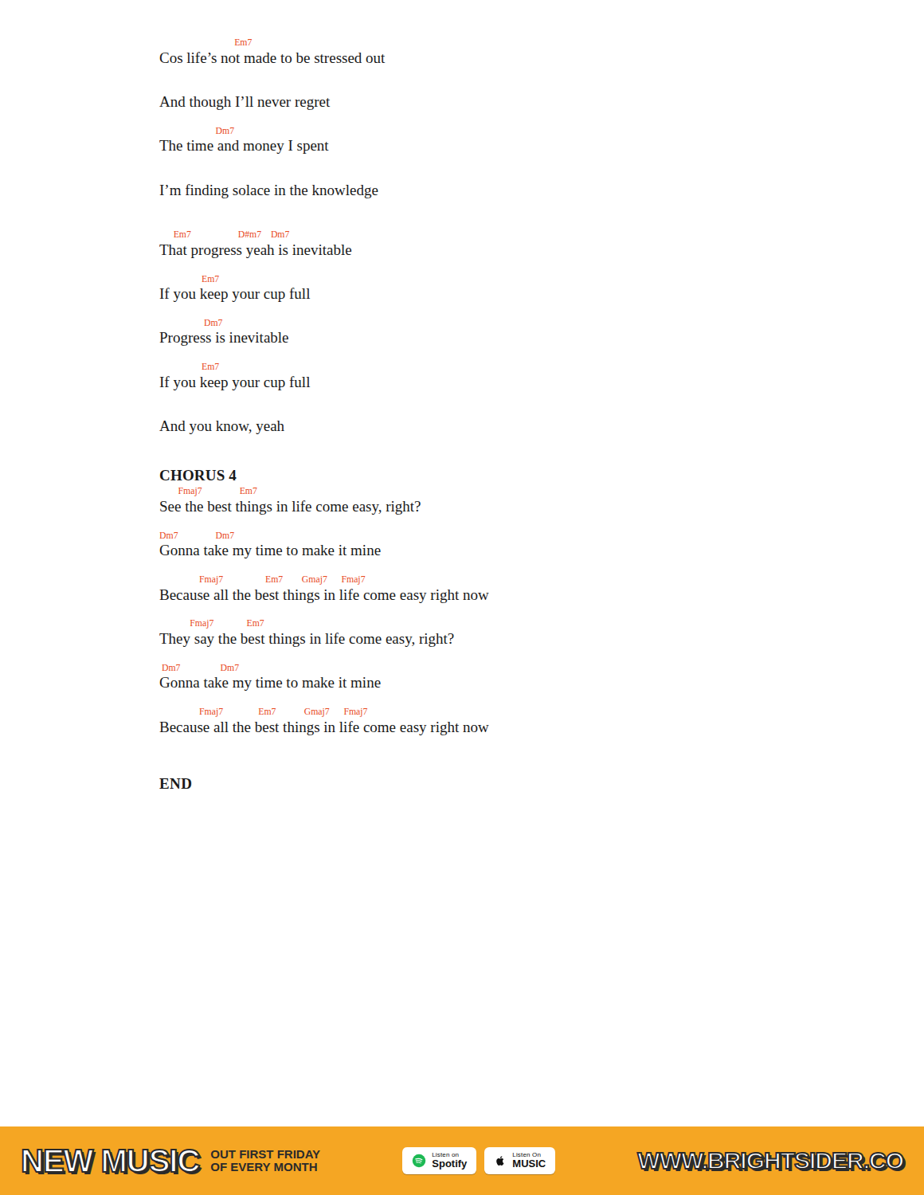Em7
Cos life’s not made to be stressed out
And though I’ll never regret
Dm7
The time and money I spent
I’m finding solace in the knowledge
Em7 D#m7 Dm7
That progress yeah is inevitable
Em7
If you keep your cup full
Dm7
Progress is inevitable
Em7
If you keep your cup full
And you know, yeah
CHORUS 4
Fmaj7 Em7
See the best things in life come easy, right?
Dm7 Dm7
Gonna take my time to make it mine
Fmaj7 Em7 Gmaj7 Fmaj7
Because all the best things in life come easy right now
Fmaj7 Em7
They say the best things in life come easy, right?
Dm7 Dm7
Gonna take my time to make it mine
Fmaj7 Em7 Gmaj7 Fmaj7
Because all the best things in life come easy right now
END
NEW MUSIC OUT FIRST FRIDAY
OF EVERY MONTH
Listen on Spotify
Listen On MUSIC
WWW.BRIGHTSIDER.CO